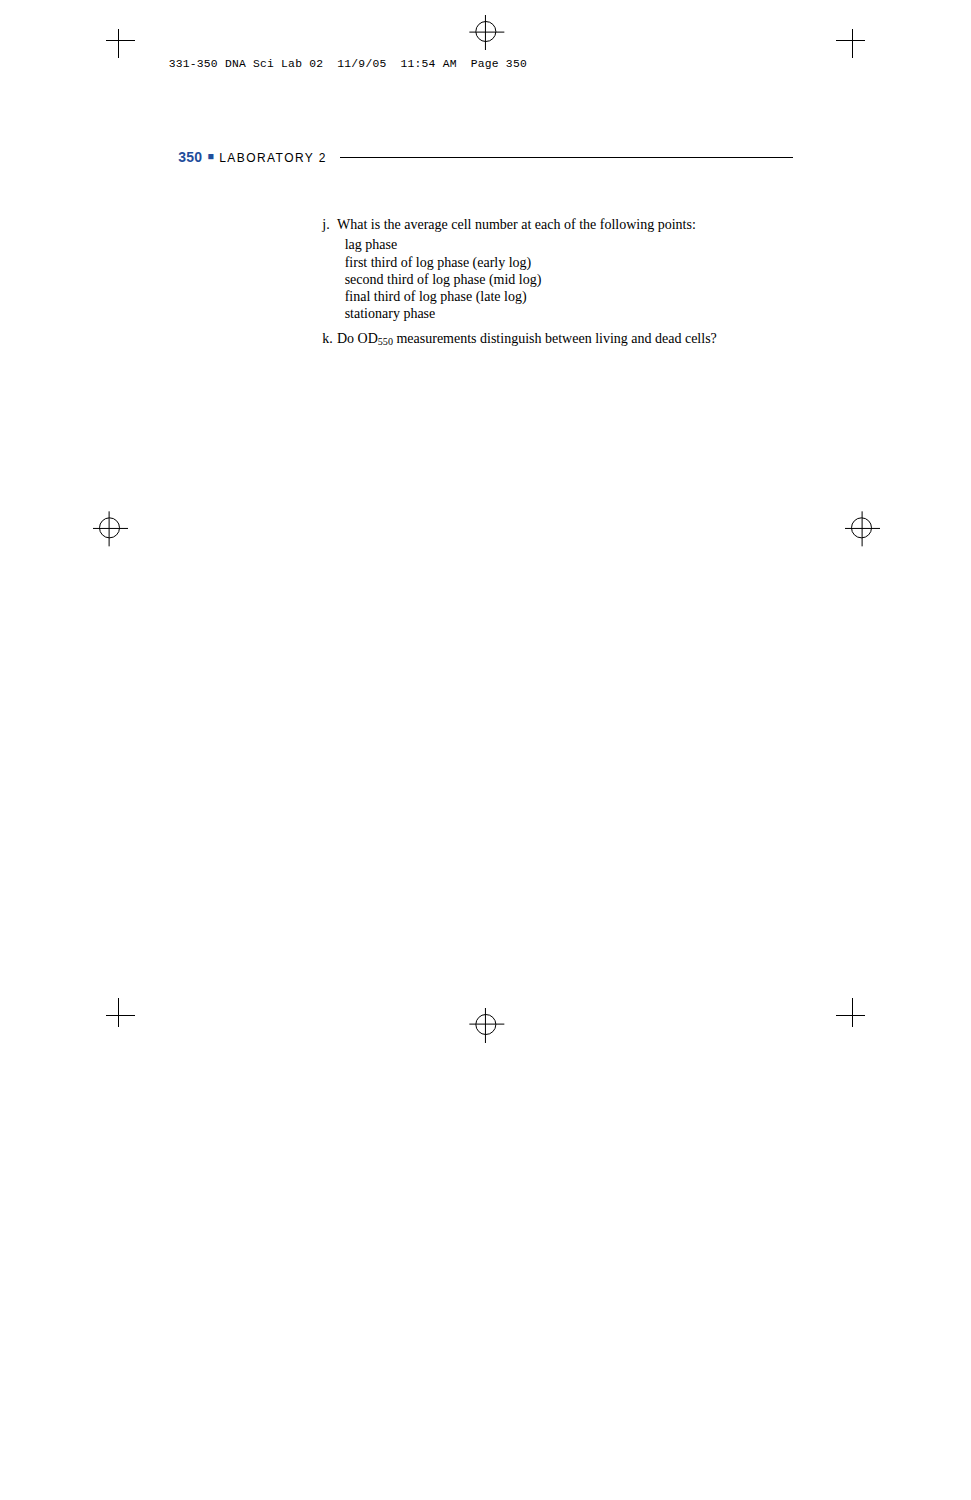331-350 DNA Sci Lab 02 11/9/05 11:54 AM Page 350
350 ■ Laboratory 2
j. What is the average cell number at each of the following points:
lag phase
first third of log phase (early log)
second third of log phase (mid log)
final third of log phase (late log)
stationary phase
k. Do OD550 measurements distinguish between living and dead cells?